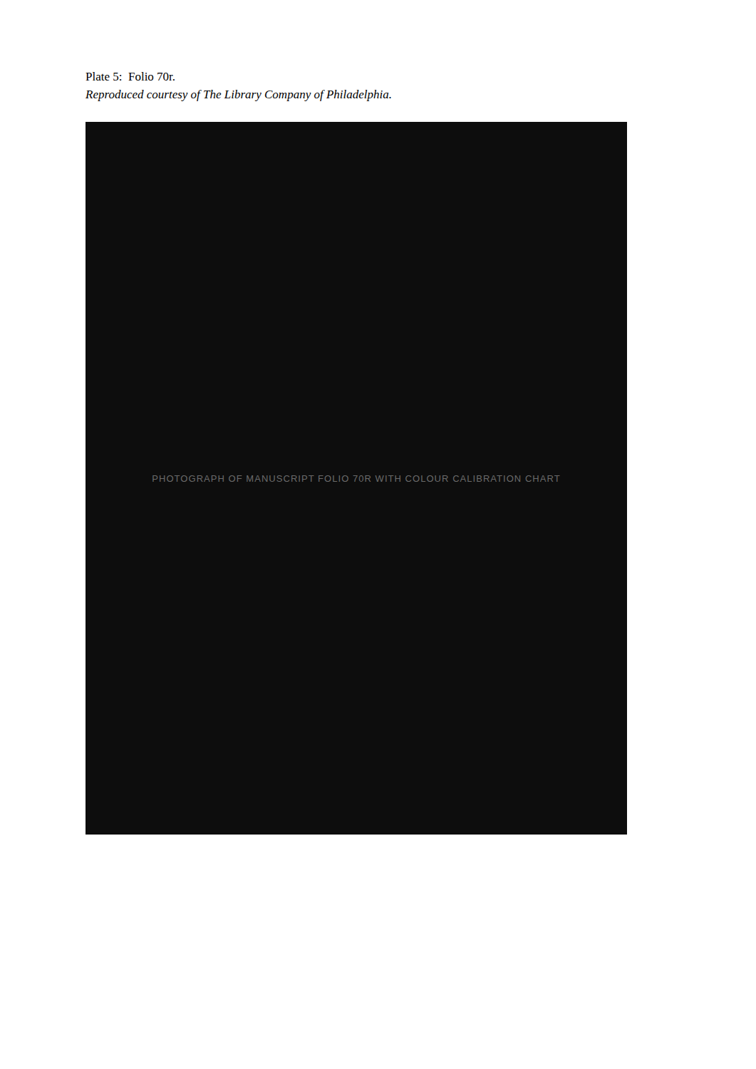Plate 5: Folio 70r. Reproduced courtesy of The Library Company of Philadelphia.
Photograph of manuscript folio 70r with colour calibration chart